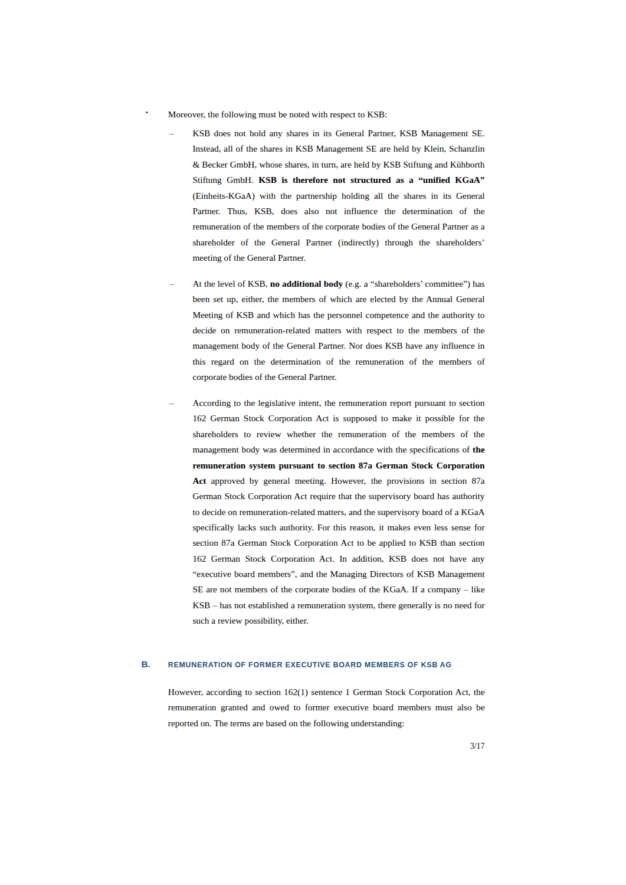Moreover, the following must be noted with respect to KSB:
KSB does not hold any shares in its General Partner, KSB Management SE. Instead, all of the shares in KSB Management SE are held by Klein, Schanzlin & Becker GmbH, whose shares, in turn, are held by KSB Stiftung and Kühborth Stiftung GmbH. KSB is therefore not structured as a “unified KGaA” (Einheits-KGaA) with the partnership holding all the shares in its General Partner. Thus, KSB, does also not influence the determination of the remuneration of the members of the corporate bodies of the General Partner as a shareholder of the General Partner (indirectly) through the shareholders’ meeting of the General Partner.
At the level of KSB, no additional body (e.g. a “shareholders’ committee”) has been set up, either, the members of which are elected by the Annual General Meeting of KSB and which has the personnel competence and the authority to decide on remuneration-related matters with respect to the members of the management body of the General Partner. Nor does KSB have any influence in this regard on the determination of the remuneration of the members of corporate bodies of the General Partner.
According to the legislative intent, the remuneration report pursuant to section 162 German Stock Corporation Act is supposed to make it possible for the shareholders to review whether the remuneration of the members of the management body was determined in accordance with the specifications of the remuneration system pursuant to section 87a German Stock Corporation Act approved by general meeting. However, the provisions in section 87a German Stock Corporation Act require that the supervisory board has authority to decide on remuneration-related matters, and the supervisory board of a KGaA specifically lacks such authority. For this reason, it makes even less sense for section 87a German Stock Corporation Act to be applied to KSB than section 162 German Stock Corporation Act. In addition, KSB does not have any “executive board members”, and the Managing Directors of KSB Management SE are not members of the corporate bodies of the KGaA. If a company – like KSB – has not established a remuneration system, there generally is no need for such a review possibility, either.
B.
Remuneration of former Executive Board members of KSB AG
However, according to section 162(1) sentence 1 German Stock Corporation Act, the remuneration granted and owed to former executive board members must also be reported on. The terms are based on the following understanding:
3/17